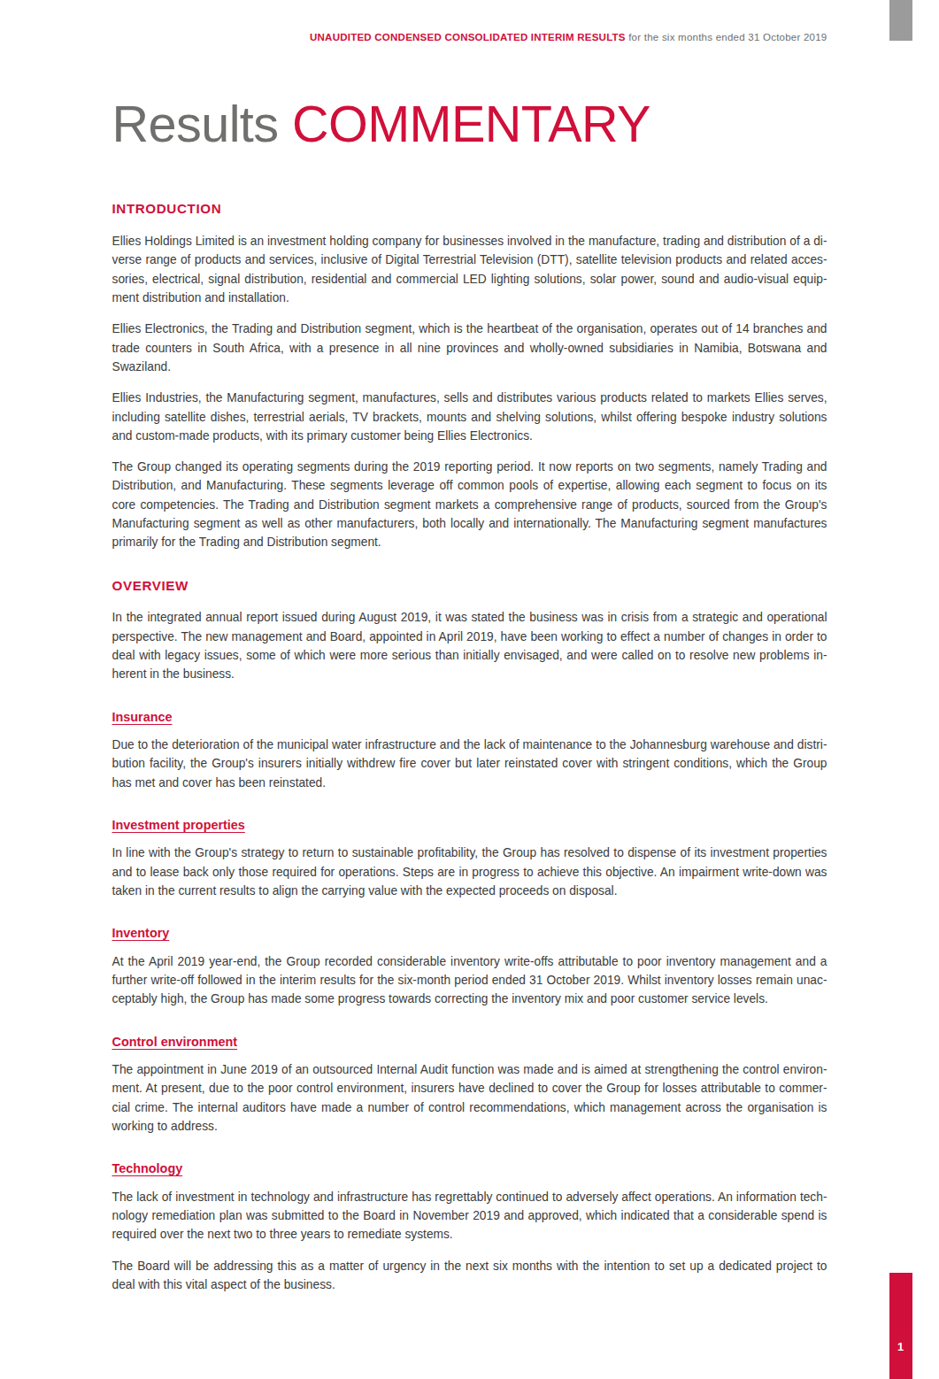1
UNAUDITED CONDENSED CONSOLIDATED INTERIM RESULTS for the six months ended 31 October 2019
Results COMMENTARY
Introduction
Ellies Holdings Limited is an investment holding company for businesses involved in the manufacture, trading and distribution of a diverse range of products and services, inclusive of Digital Terrestrial Television (DTT), satellite television products and related accessories, electrical, signal distribution, residential and commercial LED lighting solutions, solar power, sound and audio-visual equipment distribution and installation.
Ellies Electronics, the Trading and Distribution segment, which is the heartbeat of the organisation, operates out of 14 branches and trade counters in South Africa, with a presence in all nine provinces and wholly-owned subsidiaries in Namibia, Botswana and Swaziland.
Ellies Industries, the Manufacturing segment, manufactures, sells and distributes various products related to markets Ellies serves, including satellite dishes, terrestrial aerials, TV brackets, mounts and shelving solutions, whilst offering bespoke industry solutions and custom-made products, with its primary customer being Ellies Electronics.
The Group changed its operating segments during the 2019 reporting period. It now reports on two segments, namely Trading and Distribution, and Manufacturing. These segments leverage off common pools of expertise, allowing each segment to focus on its core competencies. The Trading and Distribution segment markets a comprehensive range of products, sourced from the Group's Manufacturing segment as well as other manufacturers, both locally and internationally. The Manufacturing segment manufactures primarily for the Trading and Distribution segment.
Overview
In the integrated annual report issued during August 2019, it was stated the business was in crisis from a strategic and operational perspective. The new management and Board, appointed in April 2019, have been working to effect a number of changes in order to deal with legacy issues, some of which were more serious than initially envisaged, and were called on to resolve new problems inherent in the business.
Insurance
Due to the deterioration of the municipal water infrastructure and the lack of maintenance to the Johannesburg warehouse and distribution facility, the Group's insurers initially withdrew fire cover but later reinstated cover with stringent conditions, which the Group has met and cover has been reinstated.
Investment properties
In line with the Group's strategy to return to sustainable profitability, the Group has resolved to dispense of its investment properties and to lease back only those required for operations. Steps are in progress to achieve this objective. An impairment write-down was taken in the current results to align the carrying value with the expected proceeds on disposal.
Inventory
At the April 2019 year-end, the Group recorded considerable inventory write-offs attributable to poor inventory management and a further write-off followed in the interim results for the six-month period ended 31 October 2019. Whilst inventory losses remain unacceptably high, the Group has made some progress towards correcting the inventory mix and poor customer service levels.
Control environment
The appointment in June 2019 of an outsourced Internal Audit function was made and is aimed at strengthening the control environment. At present, due to the poor control environment, insurers have declined to cover the Group for losses attributable to commercial crime. The internal auditors have made a number of control recommendations, which management across the organisation is working to address.
Technology
The lack of investment in technology and infrastructure has regrettably continued to adversely affect operations. An information technology remediation plan was submitted to the Board in November 2019 and approved, which indicated that a considerable spend is required over the next two to three years to remediate systems.
The Board will be addressing this as a matter of urgency in the next six months with the intention to set up a dedicated project to deal with this vital aspect of the business.